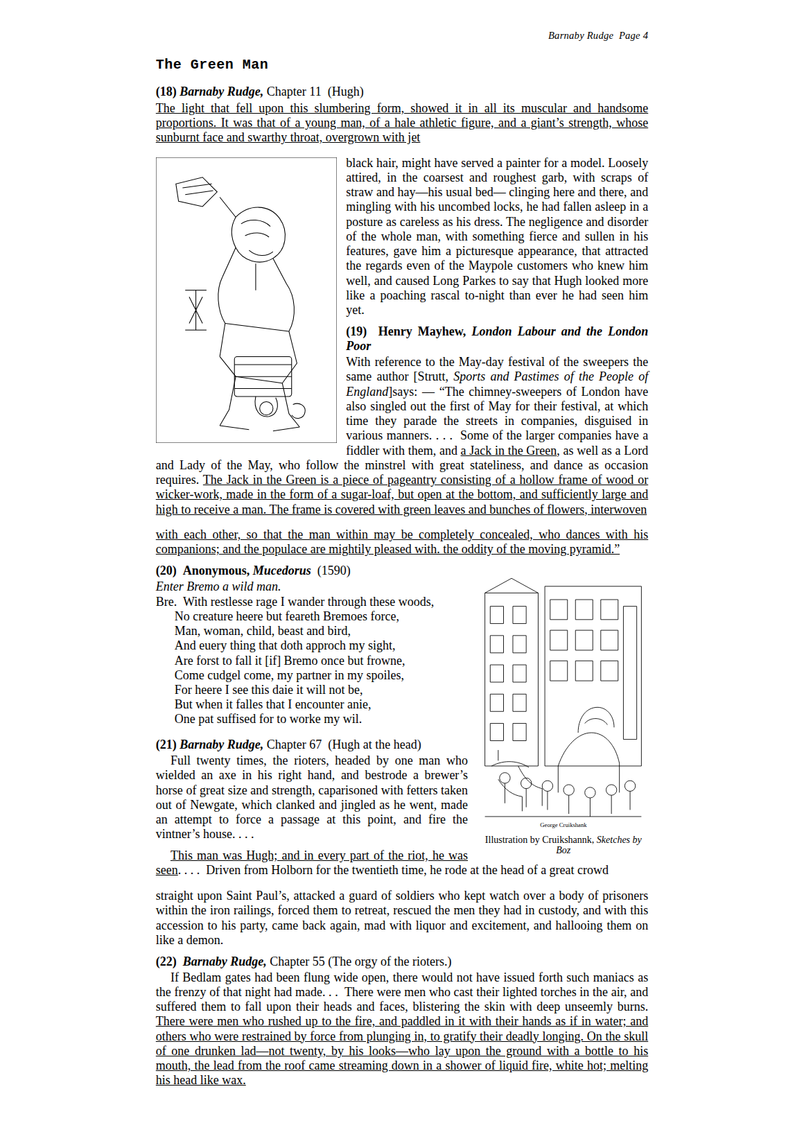Barnaby Rudge Page 4
The Green Man
(18) Barnaby Rudge, Chapter 11 (Hugh)
The light that fell upon this slumbering form, showed it in all its muscular and handsome proportions. It was that of a young man, of a hale athletic figure, and a giant’s strength, whose sunburnt face and swarthy throat, overgrown with jet
black hair, might have served a painter for a model. Loosely attired, in the coarsest and roughest garb, with scraps of straw and hay—his usual bed— clinging here and there, and mingling with his uncombed locks, he had fallen asleep in a posture as careless as his dress. The negligence and disorder of the whole man, with something fierce and sullen in his features, gave him a picturesque appearance, that attracted the regards even of the Maypole customers who knew him well, and caused Long Parkes to say that Hugh looked more like a poaching rascal to-night than ever he had seen him yet.
(19) Henry Mayhew, London Labour and the London Poor
With reference to the May-day festival of the sweepers the same author [Strutt, Sports and Pastimes of the People of England]says: — “The chimney-sweepers of London have also singled out the first of May for their festival, at which time they parade the streets in companies, disguised in various manners. . . . Some of the larger companies have a fiddler with them, and a Jack in the Green, as well as a Lord and Lady of the May, who follow the minstrel with great stateliness, and dance as occasion requires. The Jack in the Green is a piece of pageantry consisting of a hollow frame of wood or wicker-work, made in the form of a sugar-loaf, but open at the bottom, and sufficiently large and high to receive a man. The frame is covered with green leaves and bunches of flowers, interwoven
with each other, so that the man within may be completely concealed, who dances with his companions; and the populace are mightily pleased with. the oddity of the moving pyramid.”
Illustration by Cruikshannk, Sketches by Boz
(20) Anonymous, Mucedorus (1590)
Enter Bremo a wild man.
Bre. With restlesse rage I wander through these woods,
No creature heere but feareth Bremoes force,
Man, woman, child, beast and bird,
And euery thing that doth approch my sight,
Are forst to fall it [if] Bremo once but frowne,
Come cudgel come, my partner in my spoiles,
For heere I see this daie it will not be,
But when it falles that I encounter anie,
One pat suffised for to worke my wil.
(21) Barnaby Rudge, Chapter 67 (Hugh at the head)
Full twenty times, the rioters, headed by one man who wielded an axe in his right hand, and bestrode a brewer’s horse of great size and strength, caparisoned with fetters taken out of Newgate, which clanked and jingled as he went, made an attempt to force a passage at this point, and fire the vintner’s house. . . .
This man was Hugh; and in every part of the riot, he was seen. . . . Driven from Holborn for the twentieth time, he rode at the head of a great crowd
straight upon Saint Paul’s, attacked a guard of soldiers who kept watch over a body of prisoners within the iron railings, forced them to retreat, rescued the men they had in custody, and with this accession to his party, came back again, mad with liquor and excitement, and hallooing them on like a demon.
(22) Barnaby Rudge, Chapter 55 (The orgy of the rioters.)
If Bedlam gates had been flung wide open, there would not have issued forth such maniacs as the frenzy of that night had made. . . There were men who cast their lighted torches in the air, and suffered them to fall upon their heads and faces, blistering the skin with deep unseemly burns. There were men who rushed up to the fire, and paddled in it with their hands as if in water; and others who were restrained by force from plunging in, to gratify their deadly longing. On the skull of one drunken lad—not twenty, by his looks—who lay upon the ground with a bottle to his mouth, the lead from the roof came streaming down in a shower of liquid fire, white hot; melting his head like wax.